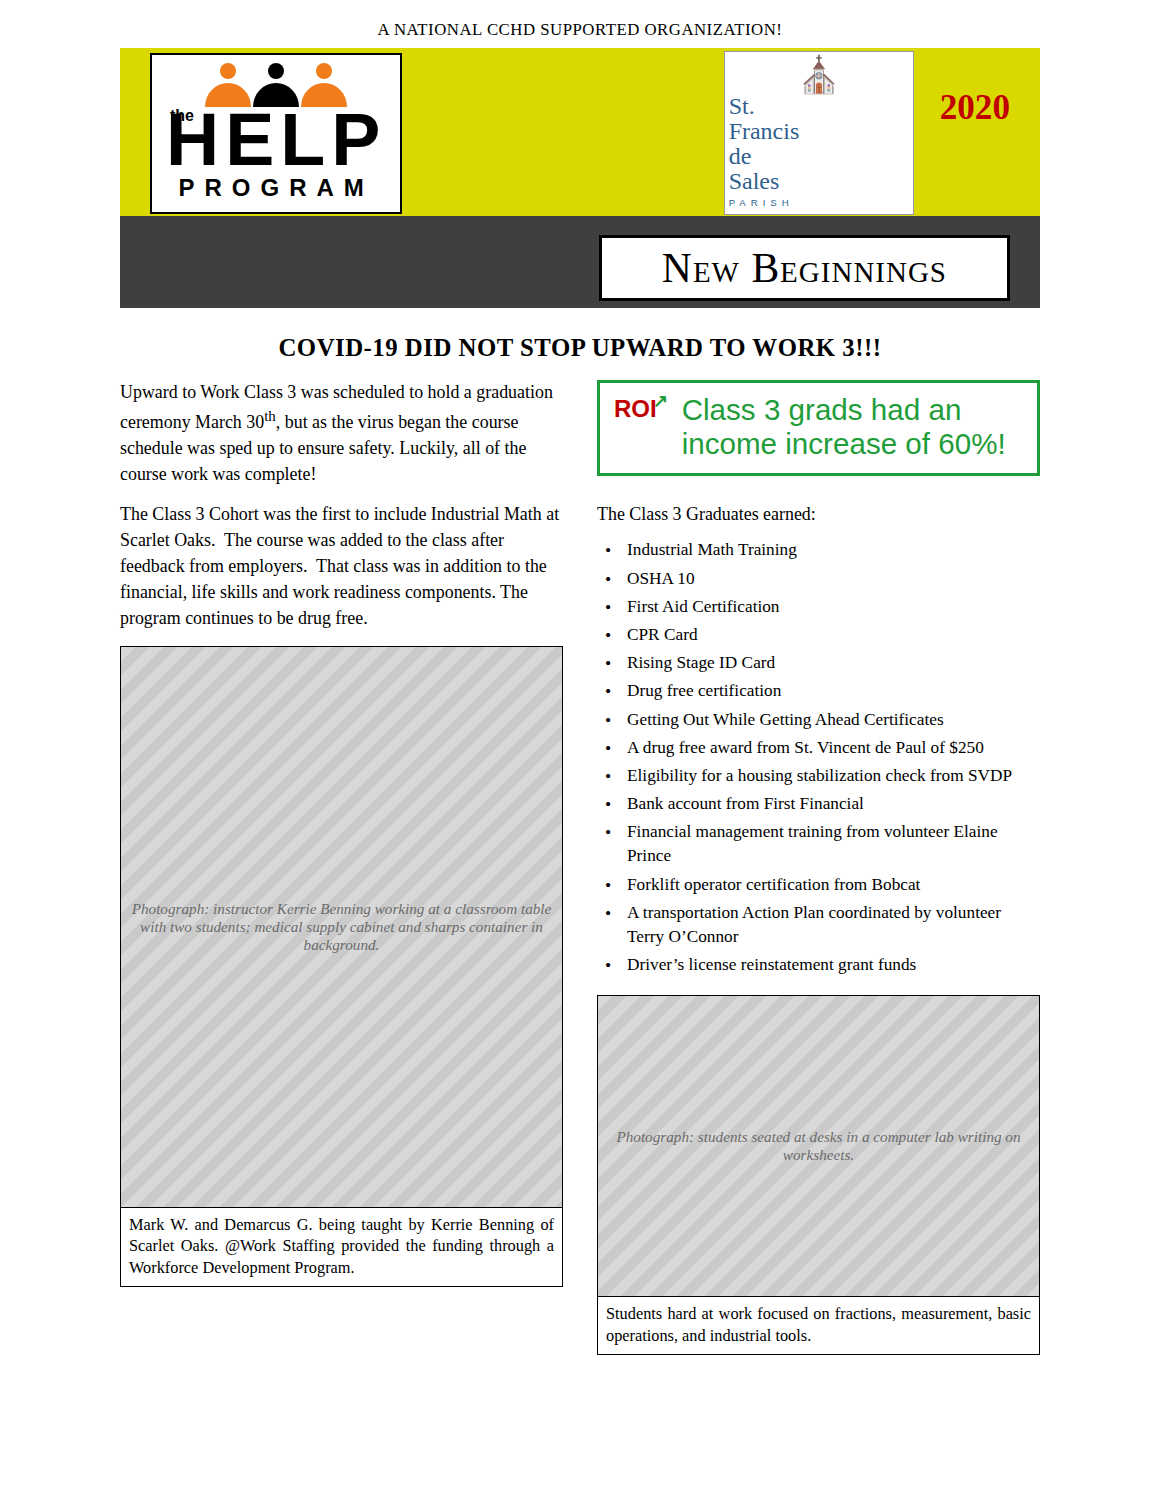A NATIONAL CCHD SUPPORTED ORGANIZATION!
the
HELP
PROGRAM
⛪
St.
Francis
de
Sales
PARISH
2020
New Beginnings
COVID-19 DID NOT STOP UPWARD TO WORK 3!!!
Upward to Work Class 3 was scheduled to hold a graduation ceremony March 30th, but as the virus began the course schedule was sped up to ensure safety. Luckily, all of the course work was complete!
The Class 3 Cohort was the first to include Industrial Math at Scarlet Oaks. The course was added to the class after feedback from employers. That class was in addition to the financial, life skills and work readiness components. The program continues to be drug free.
Photograph: instructor Kerrie Benning working at a classroom table with two students; medical supply cabinet and sharps container in background.
Mark W. and Demarcus G. being taught by Kerrie Benning of Scarlet Oaks. @Work Staffing provided the funding through a Workforce Development Program.
ROI↗
Class 3 grads had an income increase of 60%!
The Class 3 Graduates earned:
Industrial Math Training
OSHA 10
First Aid Certification
CPR Card
Rising Stage ID Card
Drug free certification
Getting Out While Getting Ahead Certificates
A drug free award from St. Vincent de Paul of $250
Eligibility for a housing stabilization check from SVDP
Bank account from First Financial
Financial management training from volunteer Elaine Prince
Forklift operator certification from Bobcat
A transportation Action Plan coordinated by volunteer Terry O’Connor
Driver’s license reinstatement grant funds
Photograph: students seated at desks in a computer lab writing on worksheets.
Students hard at work focused on fractions, measurement, basic operations, and industrial tools.